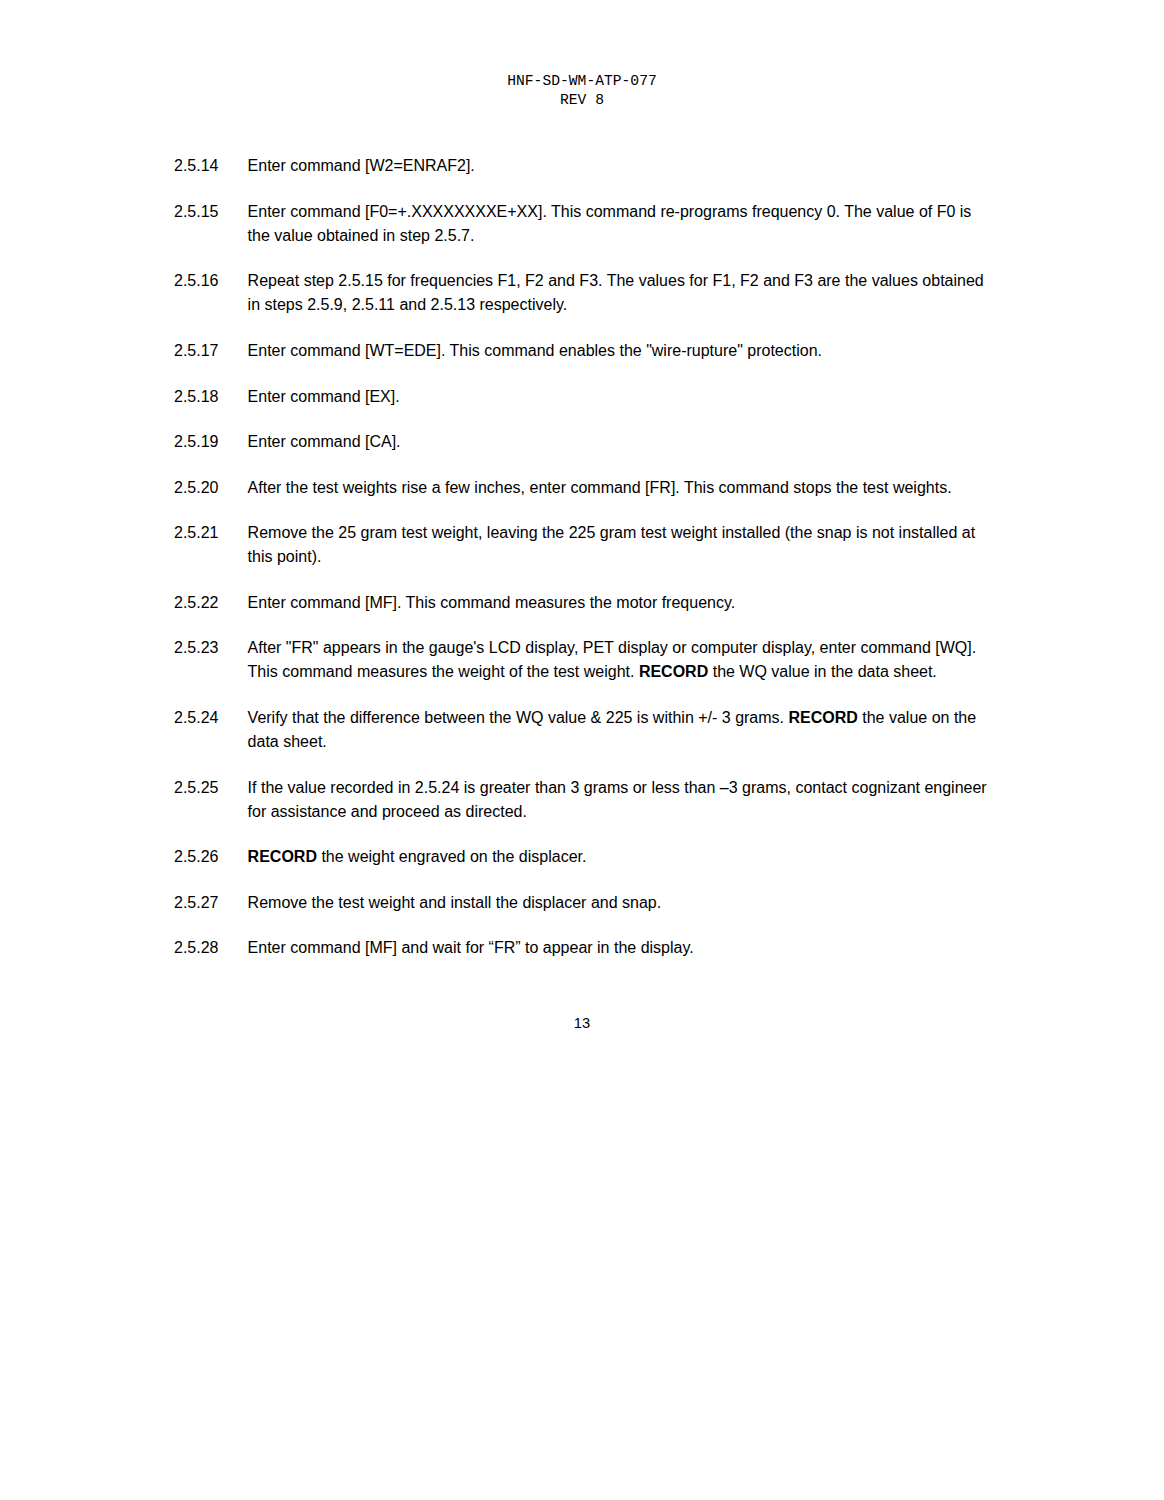HNF-SD-WM-ATP-077
REV 8
2.5.14 Enter command [W2=ENRAF2].
2.5.15 Enter command [F0=+.XXXXXXXXE+XX]. This command re-programs frequency 0. The value of F0 is the value obtained in step 2.5.7.
2.5.16 Repeat step 2.5.15 for frequencies F1, F2 and F3. The values for F1, F2 and F3 are the values obtained in steps 2.5.9, 2.5.11 and 2.5.13 respectively.
2.5.17 Enter command [WT=EDE]. This command enables the "wire-rupture" protection.
2.5.18 Enter command [EX].
2.5.19 Enter command [CA].
2.5.20 After the test weights rise a few inches, enter command [FR]. This command stops the test weights.
2.5.21 Remove the 25 gram test weight, leaving the 225 gram test weight installed (the snap is not installed at this point).
2.5.22 Enter command [MF]. This command measures the motor frequency.
2.5.23 After "FR" appears in the gauge's LCD display, PET display or computer display, enter command [WQ]. This command measures the weight of the test weight. RECORD the WQ value in the data sheet.
2.5.24 Verify that the difference between the WQ value & 225 is within +/- 3 grams. RECORD the value on the data sheet.
2.5.25 If the value recorded in 2.5.24 is greater than 3 grams or less than –3 grams, contact cognizant engineer for assistance and proceed as directed.
2.5.26 RECORD the weight engraved on the displacer.
2.5.27 Remove the test weight and install the displacer and snap.
2.5.28 Enter command [MF] and wait for “FR” to appear in the display.
13